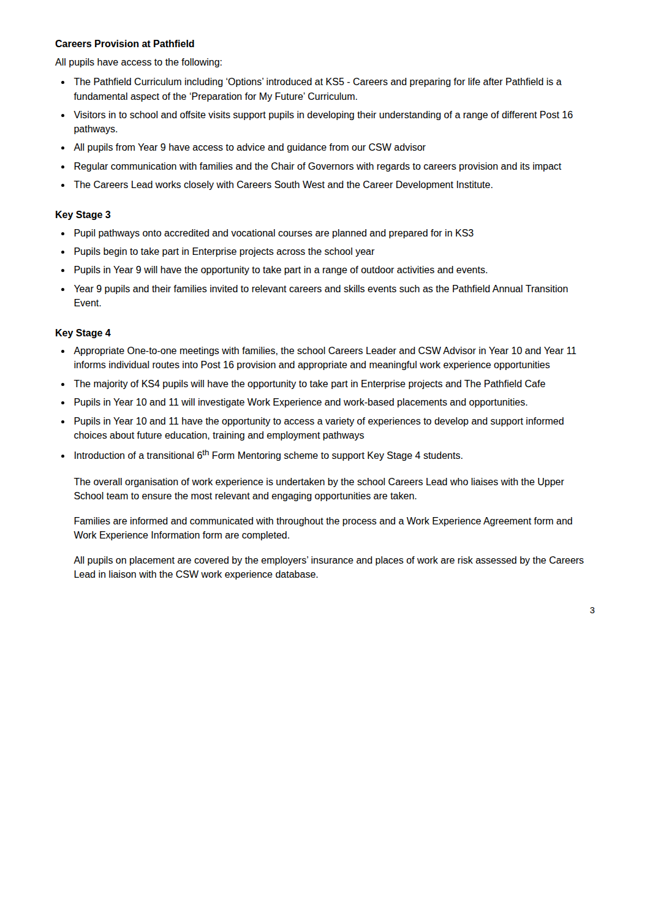Careers Provision at Pathfield
All pupils have access to the following:
The Pathfield Curriculum including ‘Options’ introduced at KS5 - Careers and preparing for life after Pathfield is a fundamental aspect of the ‘Preparation for My Future’ Curriculum.
Visitors in to school and offsite visits support pupils in developing their understanding of a range of different Post 16 pathways.
All pupils from Year 9 have access to advice and guidance from our CSW advisor
Regular communication with families and the Chair of Governors with regards to careers provision and its impact
The Careers Lead works closely with Careers South West and the Career Development Institute.
Key Stage 3
Pupil pathways onto accredited and vocational courses are planned and prepared for in KS3
Pupils begin to take part in Enterprise projects across the school year
Pupils in Year 9 will have the opportunity to take part in a range of outdoor activities and events.
Year 9 pupils and their families invited to relevant careers and skills events such as the Pathfield Annual Transition Event.
Key Stage 4
Appropriate One-to-one meetings with families, the school Careers Leader and CSW Advisor in Year 10 and Year 11 informs individual routes into Post 16 provision and appropriate and meaningful work experience opportunities
The majority of KS4 pupils will have the opportunity to take part in Enterprise projects and The Pathfield Cafe
Pupils in Year 10 and 11 will investigate Work Experience and work-based placements and opportunities.
Pupils in Year 10 and 11 have the opportunity to access a variety of experiences to develop and support informed choices about future education, training and employment pathways
Introduction of a transitional 6th Form Mentoring scheme to support Key Stage 4 students.
The overall organisation of work experience is undertaken by the school Careers Lead who liaises with the Upper School team to ensure the most relevant and engaging opportunities are taken.
Families are informed and communicated with throughout the process and a Work Experience Agreement form and Work Experience Information form are completed.
All pupils on placement are covered by the employers’ insurance and places of work are risk assessed by the Careers Lead in liaison with the CSW work experience database.
3